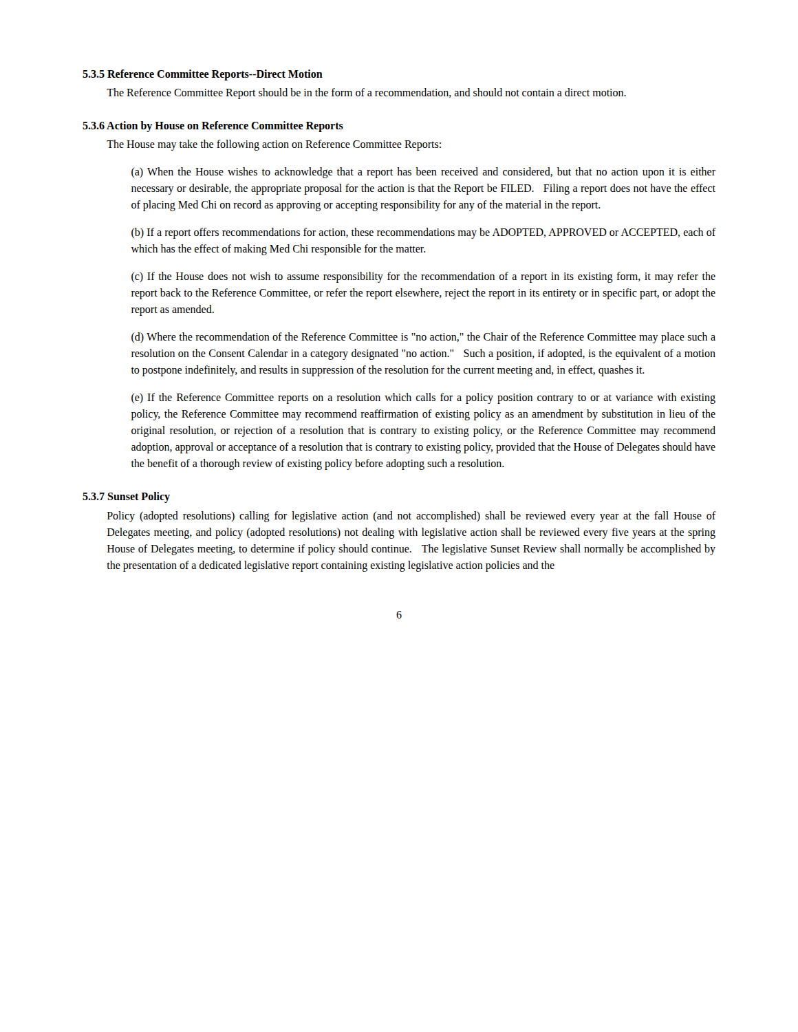5.3.5 Reference Committee Reports--Direct Motion
The Reference Committee Report should be in the form of a recommendation, and should not contain a direct motion.
5.3.6 Action by House on Reference Committee Reports
The House may take the following action on Reference Committee Reports:
(a) When the House wishes to acknowledge that a report has been received and considered, but that no action upon it is either necessary or desirable, the appropriate proposal for the action is that the Report be FILED. Filing a report does not have the effect of placing Med Chi on record as approving or accepting responsibility for any of the material in the report.
(b) If a report offers recommendations for action, these recommendations may be ADOPTED, APPROVED or ACCEPTED, each of which has the effect of making Med Chi responsible for the matter.
(c) If the House does not wish to assume responsibility for the recommendation of a report in its existing form, it may refer the report back to the Reference Committee, or refer the report elsewhere, reject the report in its entirety or in specific part, or adopt the report as amended.
(d) Where the recommendation of the Reference Committee is "no action," the Chair of the Reference Committee may place such a resolution on the Consent Calendar in a category designated "no action." Such a position, if adopted, is the equivalent of a motion to postpone indefinitely, and results in suppression of the resolution for the current meeting and, in effect, quashes it.
(e) If the Reference Committee reports on a resolution which calls for a policy position contrary to or at variance with existing policy, the Reference Committee may recommend reaffirmation of existing policy as an amendment by substitution in lieu of the original resolution, or rejection of a resolution that is contrary to existing policy, or the Reference Committee may recommend adoption, approval or acceptance of a resolution that is contrary to existing policy, provided that the House of Delegates should have the benefit of a thorough review of existing policy before adopting such a resolution.
5.3.7 Sunset Policy
Policy (adopted resolutions) calling for legislative action (and not accomplished) shall be reviewed every year at the fall House of Delegates meeting, and policy (adopted resolutions) not dealing with legislative action shall be reviewed every five years at the spring House of Delegates meeting, to determine if policy should continue. The legislative Sunset Review shall normally be accomplished by the presentation of a dedicated legislative report containing existing legislative action policies and the
6